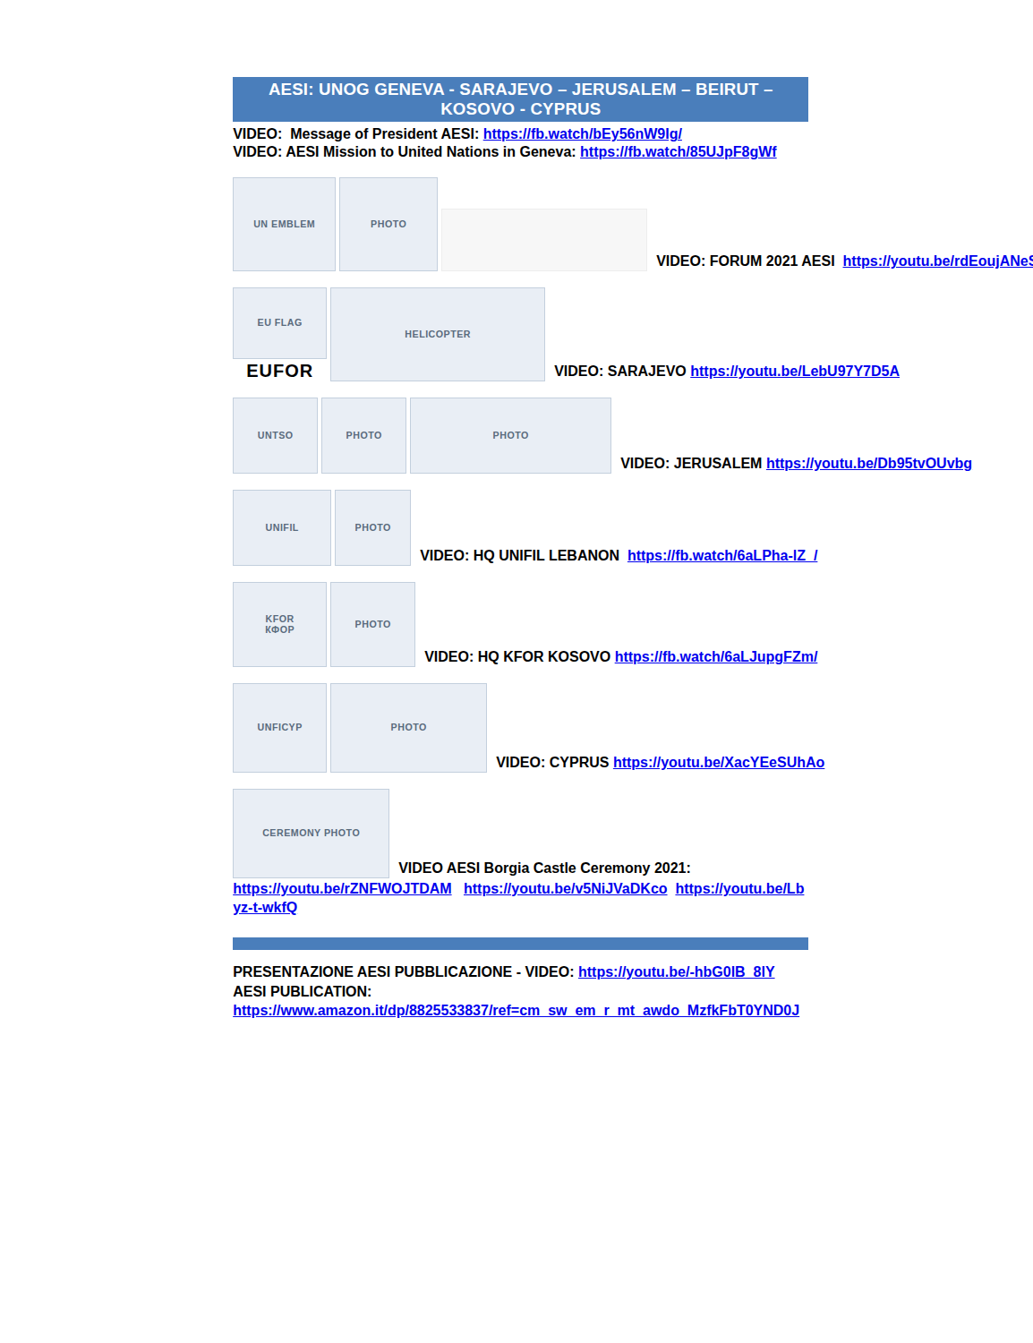AESI: UNOG GENEVA - SARAJEVO – JERUSALEM – BEIRUT – KOSOVO - CYPRUS
VIDEO: Message of President AESI: https://fb.watch/bEy56nW9Ig/
VIDEO: AESI Mission to United Nations in Geneva: https://fb.watch/85UJpF8gWf
UN EMBLEM PHOTO
VIDEO: FORUM 2021 AESI https://youtu.be/rdEoujANeSY
EU FLAG
EUFOR
HELICOPTER
VIDEO: SARAJEVO https://youtu.be/LebU97Y7D5A
UNTSO PHOTO PHOTO
VIDEO: JERUSALEM https://youtu.be/Db95tvOUvbg
UNIFIL PHOTO
VIDEO: HQ UNIFIL LEBANON https://fb.watch/6aLPha-lZ_/
KFOR
КФОР PHOTO
VIDEO: HQ KFOR KOSOVO https://fb.watch/6aLJupgFZm/
UNFICYP PHOTO
VIDEO: CYPRUS https://youtu.be/XacYEeSUhAo
CEREMONY PHOTO
VIDEO AESI Borgia Castle Ceremony 2021:
https://youtu.be/rZNFWOJTDAM https://youtu.be/v5NiJVaDKco https://youtu.be/Lbyz-t-wkfQ
PRESENTAZIONE AESI PUBBLICAZIONE - VIDEO: https://youtu.be/-hbG0lB_8lY
AESI PUBLICATION:
https://www.amazon.it/dp/8825533837/ref=cm_sw_em_r_mt_awdo_MzfkFbT0YND0J